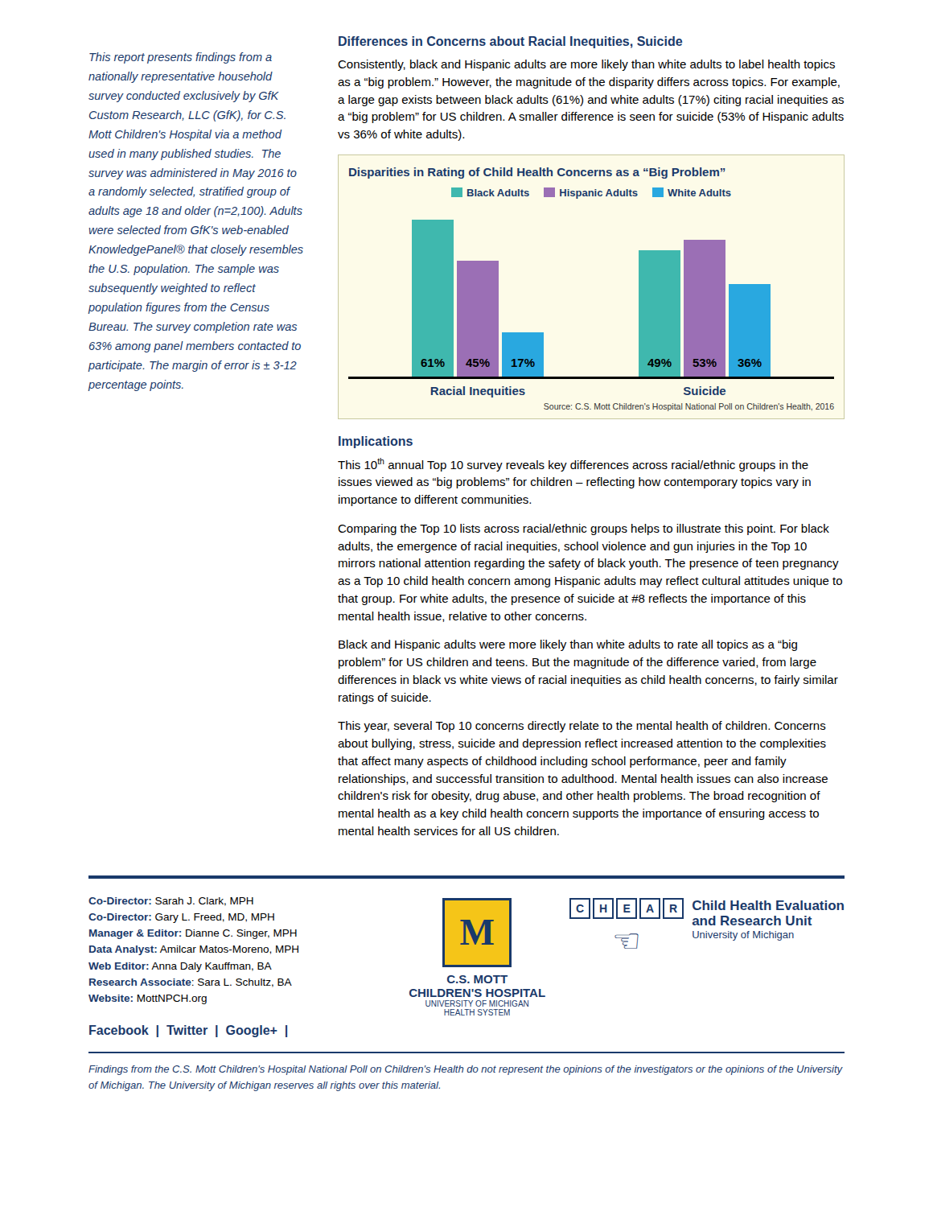This report presents findings from a nationally representative household survey conducted exclusively by GfK Custom Research, LLC (GfK), for C.S. Mott Children's Hospital via a method used in many published studies. The survey was administered in May 2016 to a randomly selected, stratified group of adults age 18 and older (n=2,100). Adults were selected from GfK's web-enabled KnowledgePanel® that closely resembles the U.S. population. The sample was subsequently weighted to reflect population figures from the Census Bureau. The survey completion rate was 63% among panel members contacted to participate. The margin of error is ± 3-12 percentage points.
Differences in Concerns about Racial Inequities, Suicide
Consistently, black and Hispanic adults are more likely than white adults to label health topics as a “big problem.” However, the magnitude of the disparity differs across topics. For example, a large gap exists between black adults (61%) and white adults (17%) citing racial inequities as a “big problem” for US children. A smaller difference is seen for suicide (53% of Hispanic adults vs 36% of white adults).
Disparities in Rating of Child Health Concerns as a “Big Problem”
Black Adults
Hispanic Adults
White Adults
61%
45%
17%
49%
53%
36%
Racial Inequities
Suicide
Source: C.S. Mott Children's Hospital National Poll on Children's Health, 2016
Implications
This 10th annual Top 10 survey reveals key differences across racial/ethnic groups in the issues viewed as “big problems” for children – reflecting how contemporary topics vary in importance to different communities.
Comparing the Top 10 lists across racial/ethnic groups helps to illustrate this point. For black adults, the emergence of racial inequities, school violence and gun injuries in the Top 10 mirrors national attention regarding the safety of black youth. The presence of teen pregnancy as a Top 10 child health concern among Hispanic adults may reflect cultural attitudes unique to that group. For white adults, the presence of suicide at #8 reflects the importance of this mental health issue, relative to other concerns.
Black and Hispanic adults were more likely than white adults to rate all topics as a “big problem” for US children and teens. But the magnitude of the difference varied, from large differences in black vs white views of racial inequities as child health concerns, to fairly similar ratings of suicide.
This year, several Top 10 concerns directly relate to the mental health of children. Concerns about bullying, stress, suicide and depression reflect increased attention to the complexities that affect many aspects of childhood including school performance, peer and family relationships, and successful transition to adulthood. Mental health issues can also increase children's risk for obesity, drug abuse, and other health problems. The broad recognition of mental health as a key child health concern supports the importance of ensuring access to mental health services for all US children.
Co-Director: Sarah J. Clark, MPH
Co-Director: Gary L. Freed, MD, MPH
Manager & Editor: Dianne C. Singer, MPH
Data Analyst: Amilcar Matos-Moreno, MPH
Web Editor: Anna Daly Kauffman, BA
Research Associate: Sara L. Schultz, BA
Website: MottNPCH.org
Facebook | Twitter | Google+ |
M
C.S. MOTT
CHILDREN'S HOSPITAL
UNIVERSITY OF MICHIGAN
HEALTH SYSTEM
CHEAR
☜
Child Health Evaluation
and Research Unit
University of Michigan
Findings from the C.S. Mott Children's Hospital National Poll on Children's Health do not represent the opinions of the investigators or the opinions of the University of Michigan. The University of Michigan reserves all rights over this material.